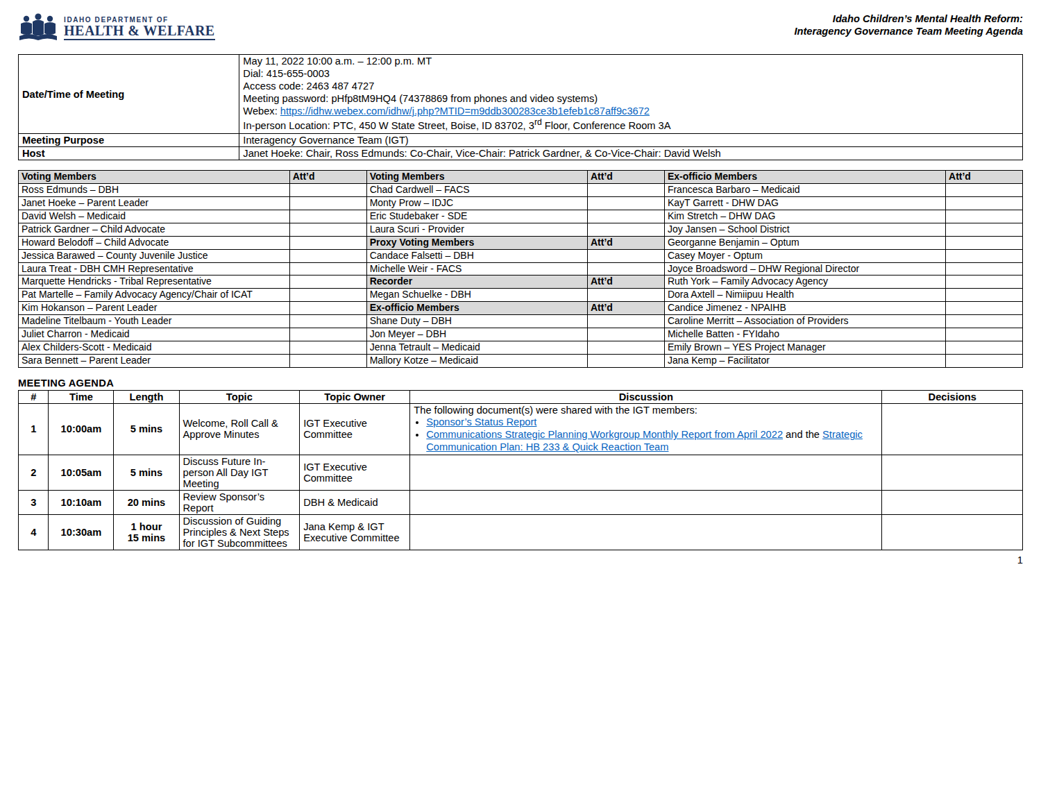IDAHO DEPARTMENT OF
HEALTH & WELFARE
Idaho Children’s Mental Health Reform:
Interagency Governance Team Meeting Agenda
| Date/Time of Meeting | May 11, 2022 10:00 a.m. – 12:00 p.m. MT Dial: 415-655-0003 Access code: 2463 487 4727 Meeting password: pHfp8tM9HQ4 (74378869 from phones and video systems) Webex: https://idhw.webex.com/idhw/j.php?MTID=m9ddb300283ce3b1efeb1c87aff9c3672 In-person Location: PTC, 450 W State Street, Boise, ID 83702, 3 rd Floor, Conference Room 3A |
| Meeting Purpose | Interagency Governance Team (IGT) |
| Host | Janet Hoeke: Chair, Ross Edmunds: Co-Chair, Vice-Chair: Patrick Gardner, & Co-Vice-Chair: David Welsh |
| Voting Members | Att’d | Voting Members | Att’d | Ex-officio Members | Att’d |
| --- | --- | --- | --- | --- | --- |
| Ross Edmunds – DBH | | Chad Cardwell – FACS | | Francesca Barbaro – Medicaid | |
| Janet Hoeke – Parent Leader | | Monty Prow – IDJC | | KayT Garrett - DHW DAG | |
| David Welsh – Medicaid | | Eric Studebaker - SDE | | Kim Stretch – DHW DAG | |
| Patrick Gardner – Child Advocate | | Laura Scuri - Provider | | Joy Jansen – School District | |
| Howard Belodoff – Child Advocate | | Proxy Voting Members | Att’d | Georganne Benjamin – Optum | |
| Jessica Barawed – County Juvenile Justice | | Candace Falsetti – DBH | | Casey Moyer - Optum | |
| Laura Treat - DBH CMH Representative | | Michelle Weir - FACS | | Joyce Broadsword – DHW Regional Director | |
| Marquette Hendricks - Tribal Representative | | Recorder | Att’d | Ruth York – Family Advocacy Agency | |
| Pat Martelle – Family Advocacy Agency/Chair of ICAT | | Megan Schuelke - DBH | | Dora Axtell – Nimiipuu Health | |
| Kim Hokanson – Parent Leader | | Ex-officio Members | Att’d | Candice Jimenez - NPAIHB | |
| Madeline Titelbaum - Youth Leader | | Shane Duty – DBH | | Caroline Merritt – Association of Providers | |
| Juliet Charron - Medicaid | | Jon Meyer – DBH | | Michelle Batten - FYIdaho | |
| Alex Childers-Scott - Medicaid | | Jenna Tetrault – Medicaid | | Emily Brown – YES Project Manager | |
| Sara Bennett – Parent Leader | | Mallory Kotze – Medicaid | | Jana Kemp – Facilitator | |
MEETING AGENDA
| # | Time | Length | Topic | Topic Owner | Discussion | Decisions |
| --- | --- | --- | --- | --- | --- | --- |
| 1 | 10:00am | 5 mins | Welcome, Roll Call & Approve Minutes | IGT Executive Committee | The following document(s) were shared with the IGT members: Sponsor’s Status Report Communications Strategic Planning Workgroup Monthly Report from April 2022 and the Strategic Communication Plan: HB 233 & Quick Reaction Team | |
| 2 | 10:05am | 5 mins | Discuss Future In-person All Day IGT Meeting | IGT Executive Committee | | |
| 3 | 10:10am | 20 mins | Review Sponsor’s Report | DBH & Medicaid | | |
| 4 | 10:30am | 1 hour 15 mins | Discussion of Guiding Principles & Next Steps for IGT Subcommittees | Jana Kemp & IGT Executive Committee | | |
1